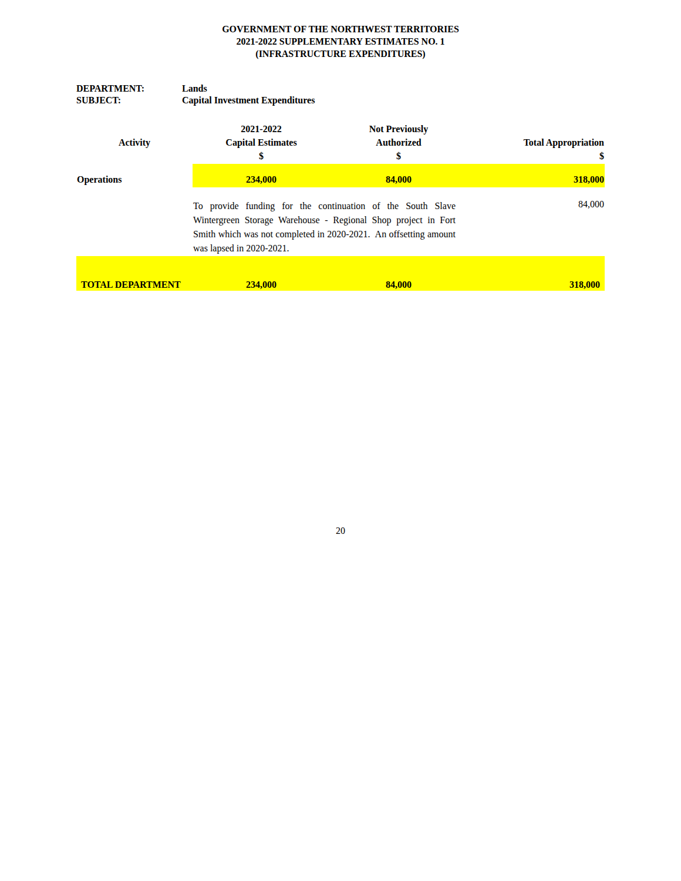GOVERNMENT OF THE NORTHWEST TERRITORIES
2021-2022 SUPPLEMENTARY ESTIMATES NO. 1
(INFRASTRUCTURE EXPENDITURES)
DEPARTMENT:
Lands
SUBJECT:
Capital Investment Expenditures
| | 2021-2022 | Not Previously | |
| --- | --- | --- | --- |
| Activity | Capital Estimates | Authorized | Total Appropriation |
| | $ | $ | $ |
| Operations | 234,000 | 84,000 | 318,000 |
| | To provide funding for the continuation of the South Slave Wintergreen Storage Warehouse - Regional Shop project in Fort Smith which was not completed in 2020-2021. An offsetting amount was lapsed in 2020-2021. | 84,000 |
| TOTAL DEPARTMENT | 234,000 | 84,000 | 318,000 |
20